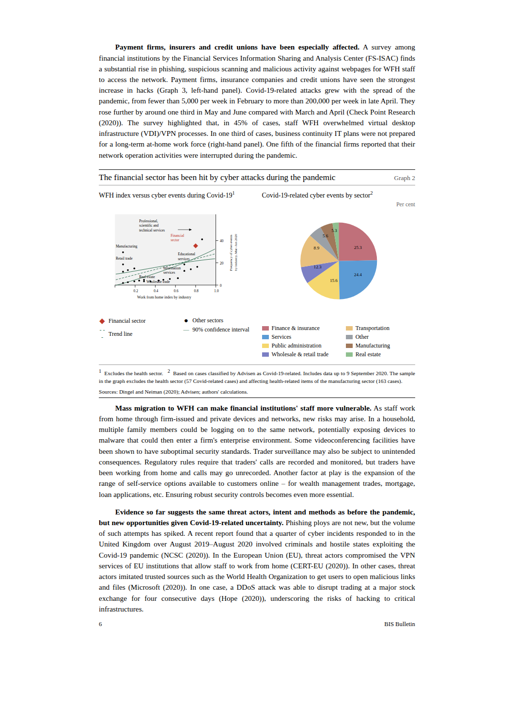Payment firms, insurers and credit unions have been especially affected. A survey among financial institutions by the Financial Services Information Sharing and Analysis Center (FS-ISAC) finds a substantial rise in phishing, suspicious scanning and malicious activity against webpages for WFH staff to access the network. Payment firms, insurance companies and credit unions have seen the strongest increase in hacks (Graph 3, left-hand panel). Covid-19-related attacks grew with the spread of the pandemic, from fewer than 5,000 per week in February to more than 200,000 per week in late April. They rose further by around one third in May and June compared with March and April (Check Point Research (2020)). The survey highlighted that, in 45% of cases, staff WFH overwhelmed virtual desktop infrastructure (VDI)/VPN processes. In one third of cases, business continuity IT plans were not prepared for a long-term at-home work force (right-hand panel). One fifth of the financial firms reported that their network operation activities were interrupted during the pandemic.
The financial sector has been hit by cyber attacks during the pandemic
Graph 2
WFH index versus cyber events during Covid-191
0 20 40 Frequency of cyber events by industry, Mar–Jun 2020 0.2 0.4 0.6 0.8 1.0 Work from home index by industry Professional, scientific and technical services Financial sector Manufacturing Retail trade Educational services Information services Real estate Wholesale trade
◆ Financial sector
- - - Trend line
● Other sectors
— 90% confidence interval
Covid-19-related cyber events by sector2
Per cent
25.3 24.4 15.6 12.3 8.9 5.6 5.3
Finance & insurance
Services
Public administration
Wholesale & retail trade
Transportation
Other
Manufacturing
Real estate
1 Excludes the health sector. 2 Based on cases classified by Advisen as Covid-19-related. Includes data up to 9 September 2020. The sample in the graph excludes the health sector (57 Covid-related cases) and affecting health-related items of the manufacturing sector (163 cases).
Sources: Dingel and Neiman (2020); Advisen; authors' calculations.
Mass migration to WFH can make financial institutions' staff more vulnerable. As staff work from home through firm-issued and private devices and networks, new risks may arise. In a household, multiple family members could be logging on to the same network, potentially exposing devices to malware that could then enter a firm's enterprise environment. Some videoconferencing facilities have been shown to have suboptimal security standards. Trader surveillance may also be subject to unintended consequences. Regulatory rules require that traders' calls are recorded and monitored, but traders have been working from home and calls may go unrecorded. Another factor at play is the expansion of the range of self-service options available to customers online – for wealth management trades, mortgage, loan applications, etc. Ensuring robust security controls becomes even more essential.
Evidence so far suggests the same threat actors, intent and methods as before the pandemic, but new opportunities given Covid-19-related uncertainty. Phishing ploys are not new, but the volume of such attempts has spiked. A recent report found that a quarter of cyber incidents responded to in the United Kingdom over August 2019–August 2020 involved criminals and hostile states exploiting the Covid-19 pandemic (NCSC (2020)). In the European Union (EU), threat actors compromised the VPN services of EU institutions that allow staff to work from home (CERT-EU (2020)). In other cases, threat actors imitated trusted sources such as the World Health Organization to get users to open malicious links and files (Microsoft (2020)). In one case, a DDoS attack was able to disrupt trading at a major stock exchange for four consecutive days (Hope (2020)), underscoring the risks of hacking to critical infrastructures.
6
BIS Bulletin